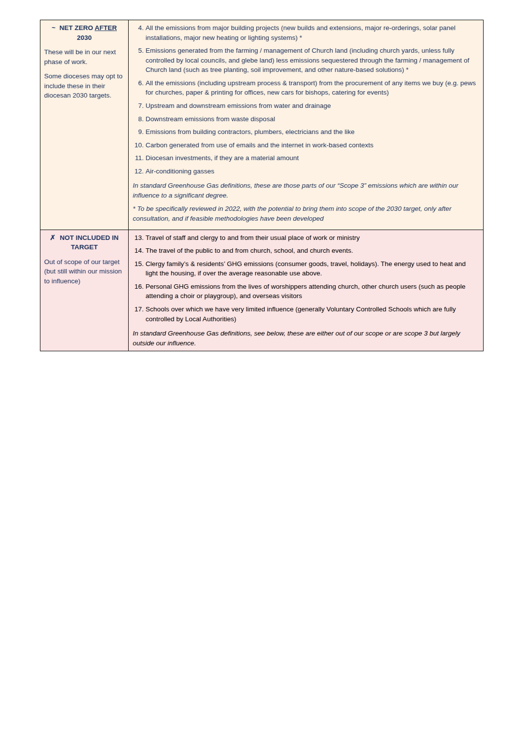| ~ NET ZERO AFTER 2030 These will be in our next phase of work. Some dioceses may opt to include these in their diocesan 2030 targets. | All the emissions from major building projects (new builds and extensions, major re-orderings, solar panel installations, major new heating or lighting systems) * Emissions generated from the farming / management of Church land (including church yards, unless fully controlled by local councils, and glebe land) less emissions sequestered through the farming / management of Church land (such as tree planting, soil improvement, and other nature-based solutions) * All the emissions (including upstream process & transport) from the procurement of any items we buy (e.g. pews for churches, paper & printing for offices, new cars for bishops, catering for events) Upstream and downstream emissions from water and drainage Downstream emissions from waste disposal Emissions from building contractors, plumbers, electricians and the like Carbon generated from use of emails and the internet in work-based contexts Diocesan investments, if they are a material amount Air-conditioning gasses In standard Greenhouse Gas definitions, these are those parts of our “Scope 3” emissions which are within our influence to a significant degree. * To be specifically reviewed in 2022, with the potential to bring them into scope of the 2030 target, only after consultation, and if feasible methodologies have been developed |
| ✗ NOT INCLUDED IN TARGET Out of scope of our target (but still within our mission to influence) | Travel of staff and clergy to and from their usual place of work or ministry The travel of the public to and from church, school, and church events. Clergy family’s & residents’ GHG emissions (consumer goods, travel, holidays). The energy used to heat and light the housing, if over the average reasonable use above. Personal GHG emissions from the lives of worshippers attending church, other church users (such as people attending a choir or playgroup), and overseas visitors Schools over which we have very limited influence (generally Voluntary Controlled Schools which are fully controlled by Local Authorities) In standard Greenhouse Gas definitions, see below, these are either out of our scope or are scope 3 but largely outside our influence. |